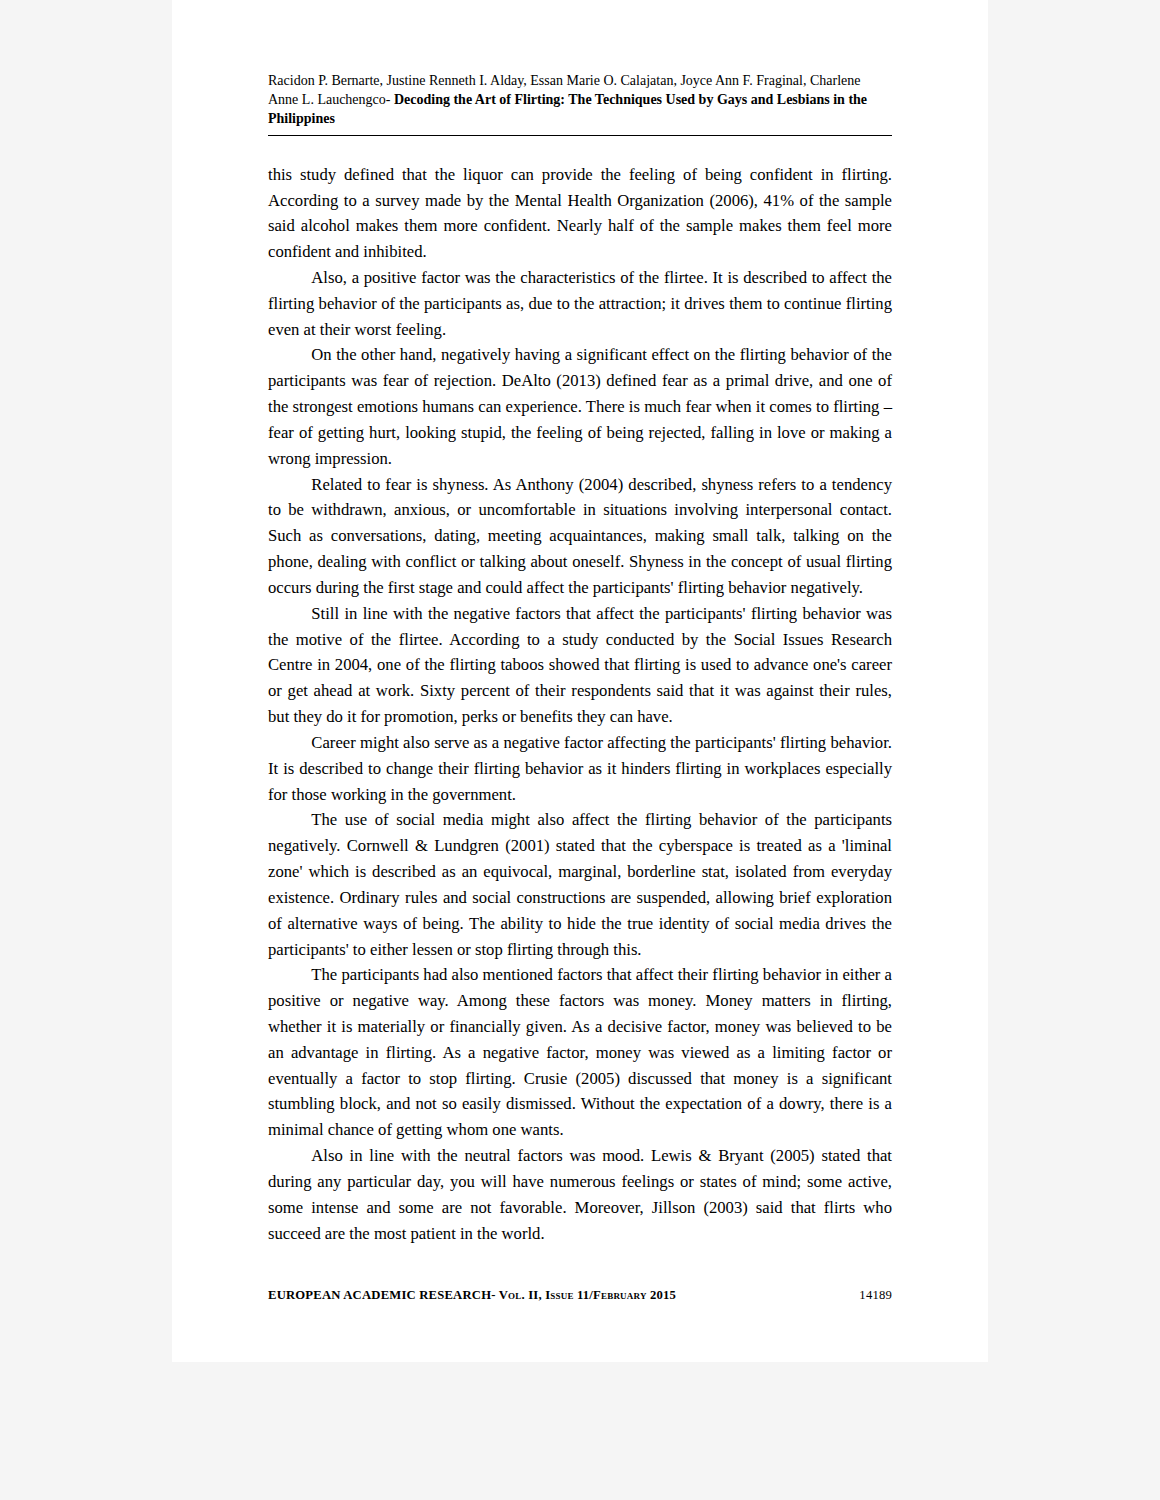Racidon P. Bernarte, Justine Renneth I. Alday, Essan Marie O. Calajatan, Joyce Ann F. Fraginal, Charlene Anne L. Lauchengco- Decoding the Art of Flirting: The Techniques Used by Gays and Lesbians in the Philippines
this study defined that the liquor can provide the feeling of being confident in flirting. According to a survey made by the Mental Health Organization (2006), 41% of the sample said alcohol makes them more confident. Nearly half of the sample makes them feel more confident and inhibited.
Also, a positive factor was the characteristics of the flirtee. It is described to affect the flirting behavior of the participants as, due to the attraction; it drives them to continue flirting even at their worst feeling.
On the other hand, negatively having a significant effect on the flirting behavior of the participants was fear of rejection. DeAlto (2013) defined fear as a primal drive, and one of the strongest emotions humans can experience. There is much fear when it comes to flirting – fear of getting hurt, looking stupid, the feeling of being rejected, falling in love or making a wrong impression.
Related to fear is shyness. As Anthony (2004) described, shyness refers to a tendency to be withdrawn, anxious, or uncomfortable in situations involving interpersonal contact. Such as conversations, dating, meeting acquaintances, making small talk, talking on the phone, dealing with conflict or talking about oneself. Shyness in the concept of usual flirting occurs during the first stage and could affect the participants' flirting behavior negatively.
Still in line with the negative factors that affect the participants' flirting behavior was the motive of the flirtee. According to a study conducted by the Social Issues Research Centre in 2004, one of the flirting taboos showed that flirting is used to advance one's career or get ahead at work. Sixty percent of their respondents said that it was against their rules, but they do it for promotion, perks or benefits they can have.
Career might also serve as a negative factor affecting the participants' flirting behavior. It is described to change their flirting behavior as it hinders flirting in workplaces especially for those working in the government.
The use of social media might also affect the flirting behavior of the participants negatively. Cornwell & Lundgren (2001) stated that the cyberspace is treated as a 'liminal zone' which is described as an equivocal, marginal, borderline stat, isolated from everyday existence. Ordinary rules and social constructions are suspended, allowing brief exploration of alternative ways of being. The ability to hide the true identity of social media drives the participants' to either lessen or stop flirting through this.
The participants had also mentioned factors that affect their flirting behavior in either a positive or negative way. Among these factors was money. Money matters in flirting, whether it is materially or financially given. As a decisive factor, money was believed to be an advantage in flirting. As a negative factor, money was viewed as a limiting factor or eventually a factor to stop flirting. Crusie (2005) discussed that money is a significant stumbling block, and not so easily dismissed. Without the expectation of a dowry, there is a minimal chance of getting whom one wants.
Also in line with the neutral factors was mood. Lewis & Bryant (2005) stated that during any particular day, you will have numerous feelings or states of mind; some active, some intense and some are not favorable. Moreover, Jillson (2003) said that flirts who succeed are the most patient in the world.
EUROPEAN ACADEMIC RESEARCH- Vol. II, Issue 11/February 2015 14189